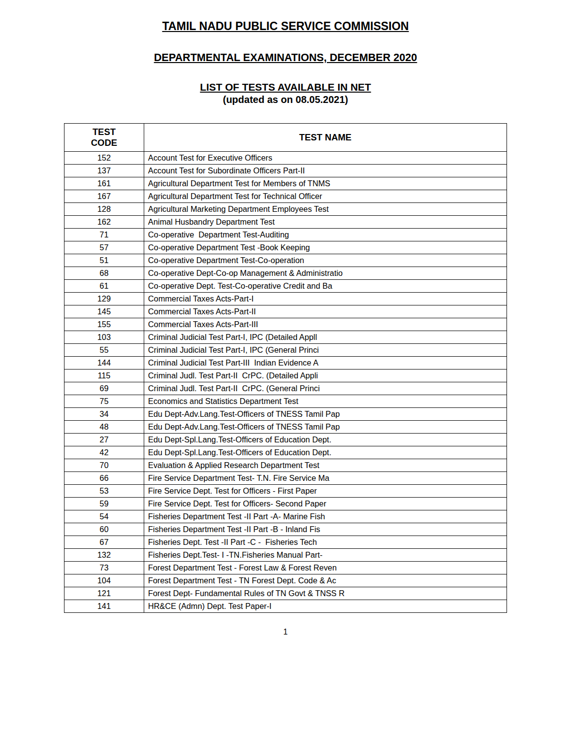TAMIL NADU PUBLIC SERVICE COMMISSION
DEPARTMENTAL EXAMINATIONS, DECEMBER 2020
LIST OF TESTS AVAILABLE IN NET
(updated as on 08.05.2021)
| TEST CODE | TEST NAME |
| --- | --- |
| 152 | Account Test for Executive Officers |
| 137 | Account Test for Subordinate Officers Part-II |
| 161 | Agricultural Department Test for Members of TNMS |
| 167 | Agricultural Department Test for Technical Officer |
| 128 | Agricultural Marketing Department Employees Test |
| 162 | Animal Husbandry Department Test |
| 71 | Co-operative Department Test-Auditing |
| 57 | Co-operative Department Test -Book Keeping |
| 51 | Co-operative Department Test-Co-operation |
| 68 | Co-operative Dept-Co-op Management & Administratio |
| 61 | Co-operative Dept. Test-Co-operative Credit and Ba |
| 129 | Commercial Taxes Acts-Part-I |
| 145 | Commercial Taxes Acts-Part-II |
| 155 | Commercial Taxes Acts-Part-III |
| 103 | Criminal Judicial Test Part-I, IPC (Detailed Appll |
| 55 | Criminal Judicial Test Part-I, IPC (General Princi |
| 144 | Criminal Judicial Test Part-III Indian Evidence A |
| 115 | Criminal Judl. Test Part-II CrPC. (Detailed Appli |
| 69 | Criminal Judl. Test Part-II CrPC. (General Princi |
| 75 | Economics and Statistics Department Test |
| 34 | Edu Dept-Adv.Lang.Test-Officers of TNESS Tamil Pap |
| 48 | Edu Dept-Adv.Lang.Test-Officers of TNESS Tamil Pap |
| 27 | Edu Dept-Spl.Lang.Test-Officers of Education Dept. |
| 42 | Edu Dept-Spl.Lang.Test-Officers of Education Dept. |
| 70 | Evaluation & Applied Research Department Test |
| 66 | Fire Service Department Test- T.N. Fire Service Ma |
| 53 | Fire Service Dept. Test for Officers - First Paper |
| 59 | Fire Service Dept. Test for Officers- Second Paper |
| 54 | Fisheries Department Test -II Part -A- Marine Fish |
| 60 | Fisheries Department Test -II Part -B - Inland Fis |
| 67 | Fisheries Dept. Test -II Part -C - Fisheries Tech |
| 132 | Fisheries Dept.Test- I -TN.Fisheries Manual Part- |
| 73 | Forest Department Test - Forest Law & Forest Reven |
| 104 | Forest Department Test - TN Forest Dept. Code & Ac |
| 121 | Forest Dept- Fundamental Rules of TN Govt & TNSS R |
| 141 | HR&CE (Admn) Dept. Test Paper-I |
1